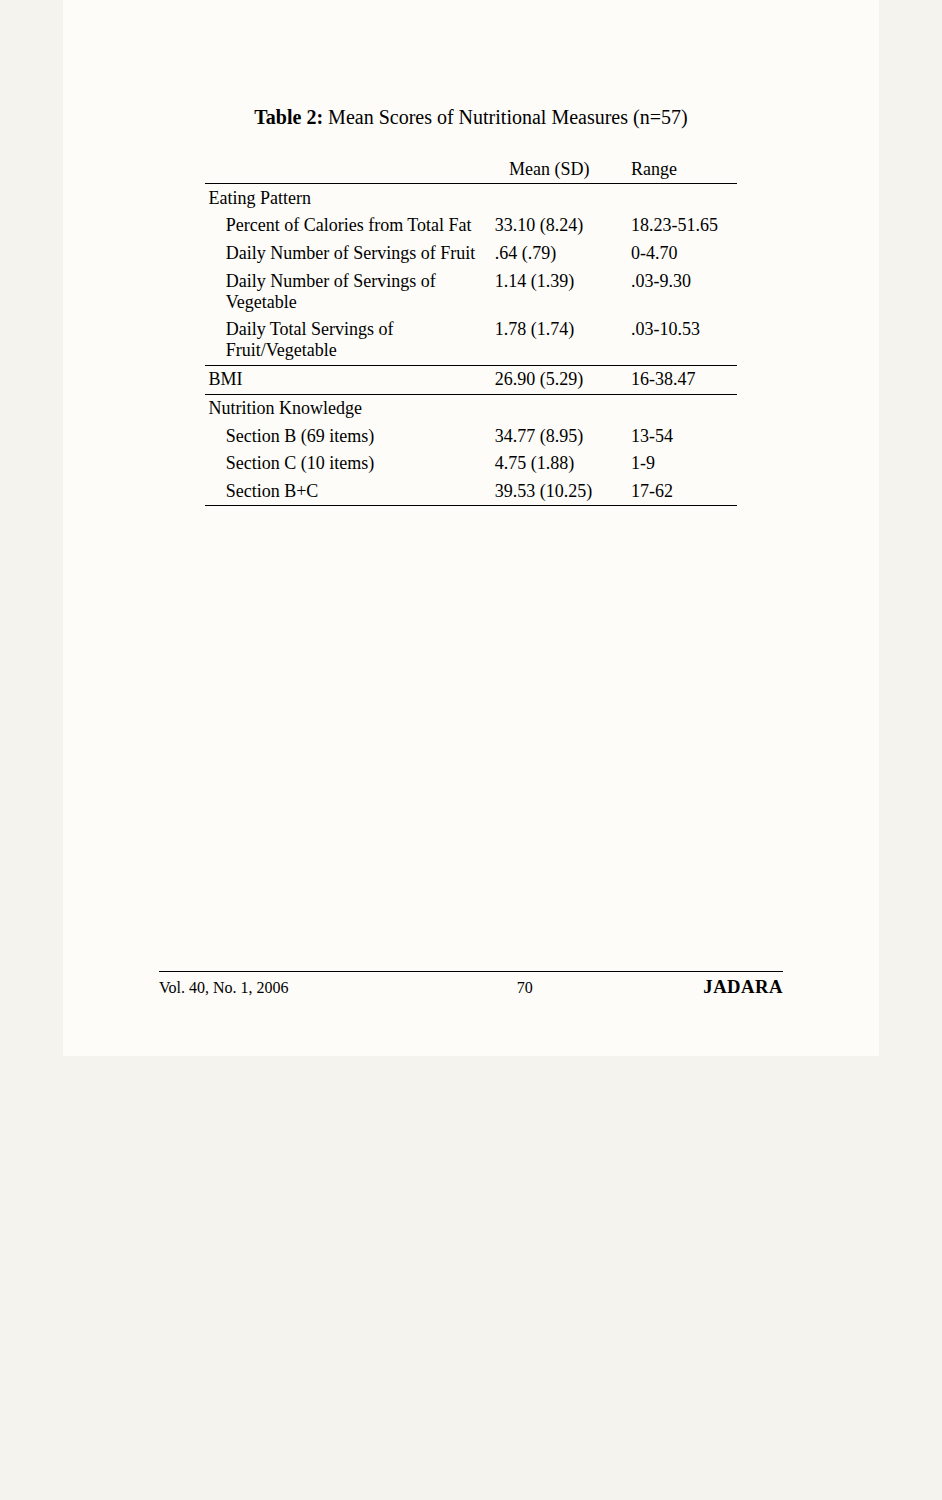Table 2: Mean Scores of Nutritional Measures (n=57)
| | Mean (SD) | Range |
| --- | --- | --- |
| Eating Pattern | | |
| Percent of Calories from Total Fat | 33.10 (8.24) | 18.23-51.65 |
| Daily Number of Servings of Fruit | .64 (.79) | 0-4.70 |
| Daily Number of Servings of Vegetable | 1.14 (1.39) | .03-9.30 |
| Daily Total Servings of Fruit/Vegetable | 1.78 (1.74) | .03-10.53 |
| BMI | 26.90 (5.29) | 16-38.47 |
| Nutrition Knowledge | | |
| Section B (69 items) | 34.77 (8.95) | 13-54 |
| Section C (10 items) | 4.75 (1.88) | 1-9 |
| Section B+C | 39.53 (10.25) | 17-62 |
Vol. 40, No. 1, 2006
70
JADARA